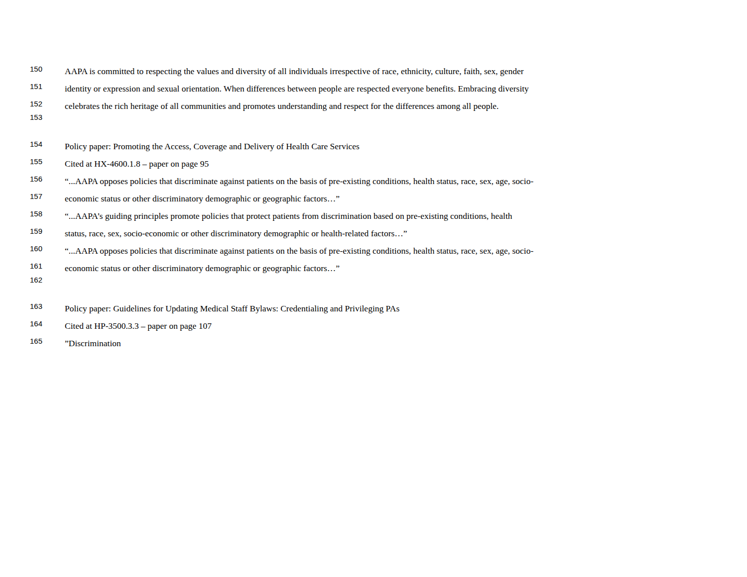| 150 | AAPA is committed to respecting the values and diversity of all individuals irrespective of race, ethnicity, culture, faith, sex, gender |
| 151 | identity or expression and sexual orientation. When differences between people are respected everyone benefits. Embracing diversity |
| 152 | celebrates the rich heritage of all communities and promotes understanding and respect for the differences among all people. |
| 153 | |
| 154 | Policy paper: Promoting the Access, Coverage and Delivery of Health Care Services |
| 155 | Cited at HX-4600.1.8 – paper on page 95 |
| 156 | “...AAPA opposes policies that discriminate against patients on the basis of pre-existing conditions, health status, race, sex, age, socio- |
| 157 | economic status or other discriminatory demographic or geographic factors…” |
| 158 | “...AAPA’s guiding principles promote policies that protect patients from discrimination based on pre-existing conditions, health |
| 159 | status, race, sex, socio-economic or other discriminatory demographic or health-related factors…” |
| 160 | “...AAPA opposes policies that discriminate against patients on the basis of pre-existing conditions, health status, race, sex, age, socio- |
| 161 | economic status or other discriminatory demographic or geographic factors…” |
| 162 | |
| 163 | Policy paper: Guidelines for Updating Medical Staff Bylaws: Credentialing and Privileging PAs |
| 164 | Cited at HP-3500.3.3 – paper on page 107 |
| 165 | ”Discrimination |